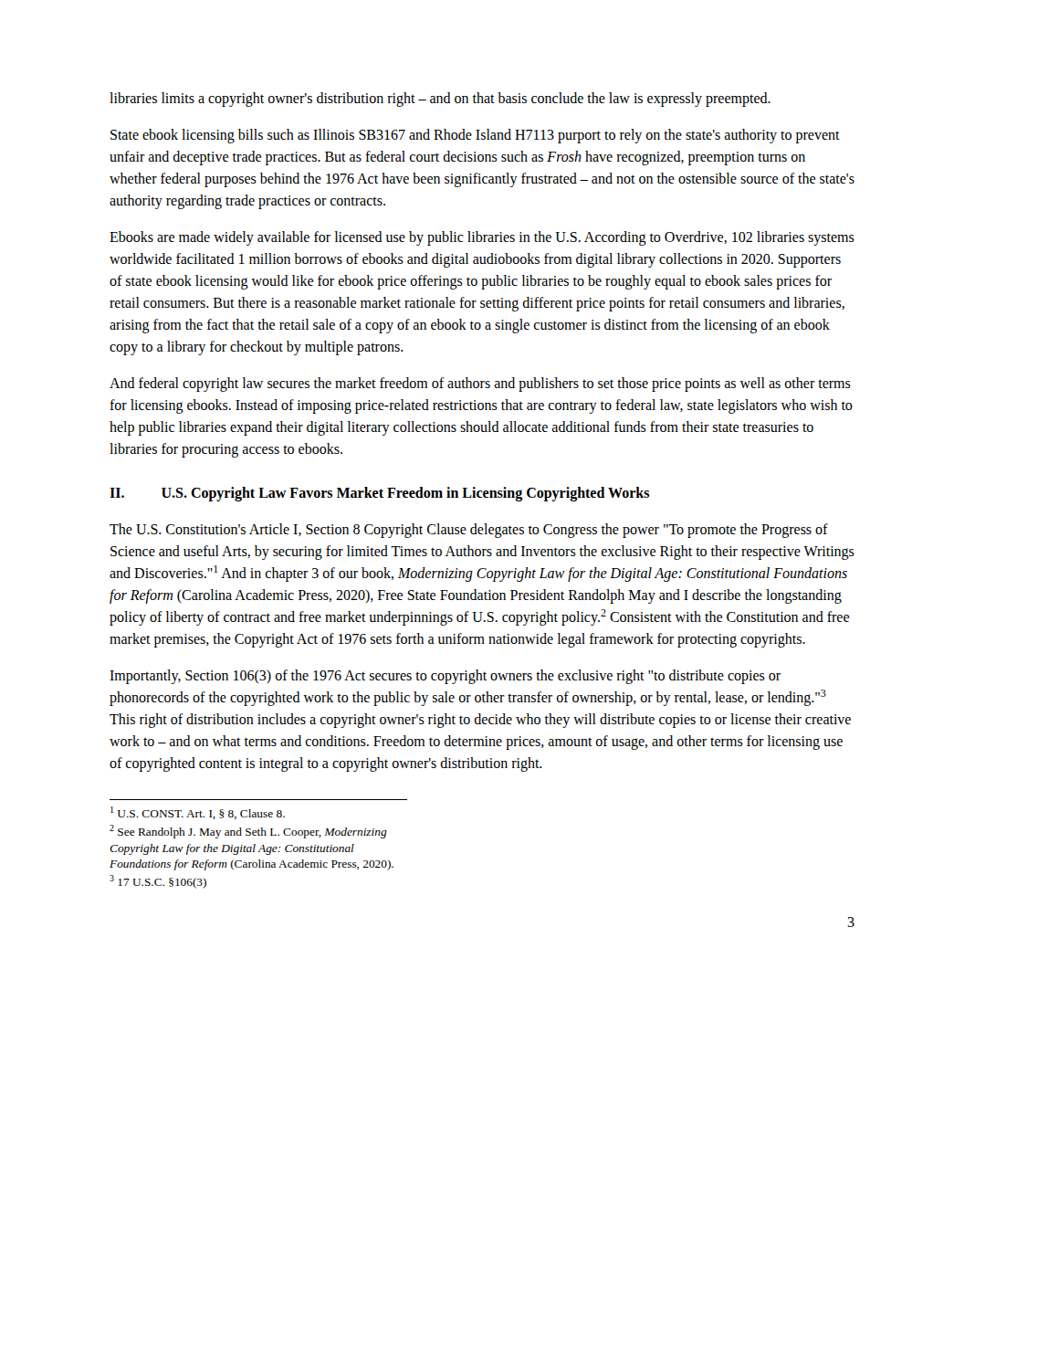libraries limits a copyright owner's distribution right – and on that basis conclude the law is expressly preempted.
State ebook licensing bills such as Illinois SB3167 and Rhode Island H7113 purport to rely on the state's authority to prevent unfair and deceptive trade practices. But as federal court decisions such as Frosh have recognized, preemption turns on whether federal purposes behind the 1976 Act have been significantly frustrated – and not on the ostensible source of the state's authority regarding trade practices or contracts.
Ebooks are made widely available for licensed use by public libraries in the U.S. According to Overdrive, 102 libraries systems worldwide facilitated 1 million borrows of ebooks and digital audiobooks from digital library collections in 2020. Supporters of state ebook licensing would like for ebook price offerings to public libraries to be roughly equal to ebook sales prices for retail consumers. But there is a reasonable market rationale for setting different price points for retail consumers and libraries, arising from the fact that the retail sale of a copy of an ebook to a single customer is distinct from the licensing of an ebook copy to a library for checkout by multiple patrons.
And federal copyright law secures the market freedom of authors and publishers to set those price points as well as other terms for licensing ebooks. Instead of imposing price-related restrictions that are contrary to federal law, state legislators who wish to help public libraries expand their digital literary collections should allocate additional funds from their state treasuries to libraries for procuring access to ebooks.
II. U.S. Copyright Law Favors Market Freedom in Licensing Copyrighted Works
The U.S. Constitution's Article I, Section 8 Copyright Clause delegates to Congress the power "To promote the Progress of Science and useful Arts, by securing for limited Times to Authors and Inventors the exclusive Right to their respective Writings and Discoveries."1 And in chapter 3 of our book, Modernizing Copyright Law for the Digital Age: Constitutional Foundations for Reform (Carolina Academic Press, 2020), Free State Foundation President Randolph May and I describe the longstanding policy of liberty of contract and free market underpinnings of U.S. copyright policy.2 Consistent with the Constitution and free market premises, the Copyright Act of 1976 sets forth a uniform nationwide legal framework for protecting copyrights.
Importantly, Section 106(3) of the 1976 Act secures to copyright owners the exclusive right "to distribute copies or phonorecords of the copyrighted work to the public by sale or other transfer of ownership, or by rental, lease, or lending."3 This right of distribution includes a copyright owner's right to decide who they will distribute copies to or license their creative work to – and on what terms and conditions. Freedom to determine prices, amount of usage, and other terms for licensing use of copyrighted content is integral to a copyright owner's distribution right.
1 U.S. CONST. Art. I, § 8, Clause 8.
2 See Randolph J. May and Seth L. Cooper, Modernizing Copyright Law for the Digital Age: Constitutional Foundations for Reform (Carolina Academic Press, 2020).
3 17 U.S.C. §106(3)
3